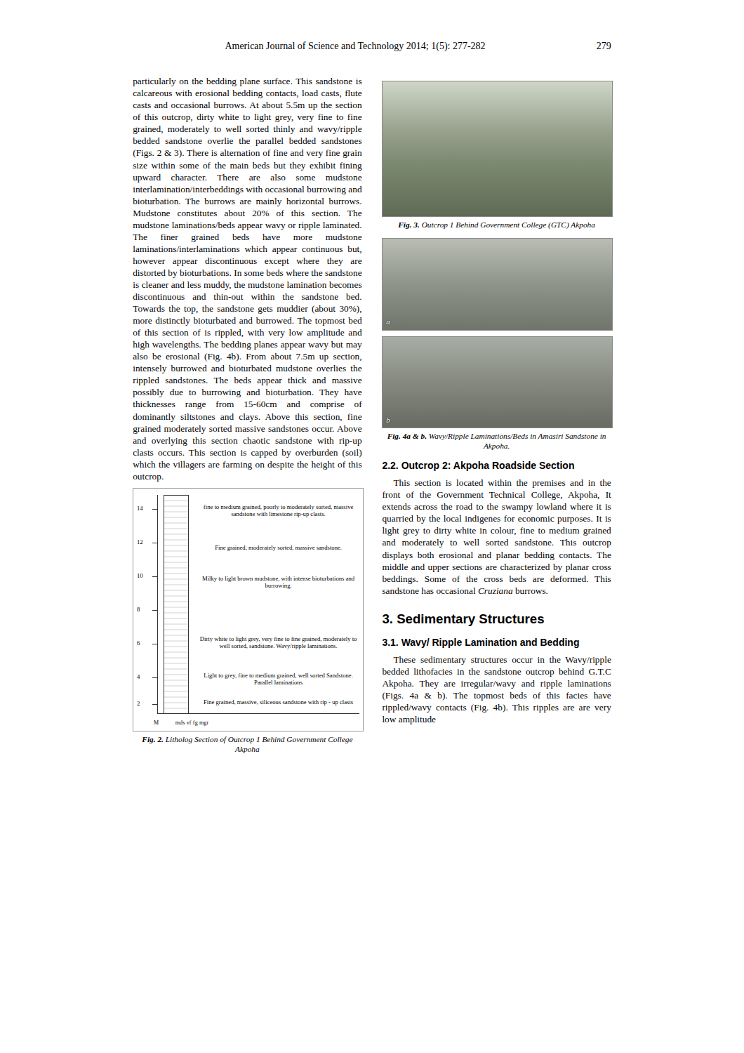American Journal of Science and Technology 2014; 1(5): 277-282
279
particularly on the bedding plane surface. This sandstone is calcareous with erosional bedding contacts, load casts, flute casts and occasional burrows. At about 5.5m up the section of this outcrop, dirty white to light grey, very fine to fine grained, moderately to well sorted thinly and wavy/ripple bedded sandstone overlie the parallel bedded sandstones (Figs. 2 & 3). There is alternation of fine and very fine grain size within some of the main beds but they exhibit fining upward character. There are also some mudstone interlamination/interbeddings with occasional burrowing and bioturbation. The burrows are mainly horizontal burrows. Mudstone constitutes about 20% of this section. The mudstone laminations/beds appear wavy or ripple laminated. The finer grained beds have more mudstone laminations/interlaminations which appear continuous but, however appear discontinuous except where they are distorted by bioturbations. In some beds where the sandstone is cleaner and less muddy, the mudstone lamination becomes discontinuous and thin-out within the sandstone bed. Towards the top, the sandstone gets muddier (about 30%), more distinctly bioturbated and burrowed. The topmost bed of this section of is rippled, with very low amplitude and high wavelengths. The bedding planes appear wavy but may also be erosional (Fig. 4b). From about 7.5m up section, intensely burrowed and bioturbated mudstone overlies the rippled sandstones. The beds appear thick and massive possibly due to burrowing and bioturbation. They have thicknesses range from 15-60cm and comprise of dominantly siltstones and clays. Above this section, fine grained moderately sorted massive sandstones occur. Above and overlying this section chaotic sandstone with rip-up clasts occurs. This section is capped by overburden (soil) which the villagers are farming on despite the height of this outcrop.
14
12
10
8
6
4
2
fine to medium grained, poorly to moderately sorted, massive sandstone with limestone rip-up clasts.
Fine grained, moderately sorted, massive sandstone.
Milky to light brown mudstone, with intense bioturbations and burrowing.
Dirty white to light grey, very fine to fine grained, moderately to well sorted, sandstone. Wavy/ripple laminations.
Light to grey, fine to medium grained, well sorted Sandstone. Parallel laminations
Fine grained, massive, siliceous sandstone with rip - up clasts
M
mds vf fg mgr
Fig. 2. Litholog Section of Outcrop 1 Behind Government College Akpoha
Fig. 3. Outcrop 1 Behind Government College (GTC) Akpoha
a
b
Fig. 4a & b. Wavy/Ripple Laminations/Beds in Amasiri Sandstone in Akpoha.
2.2. Outcrop 2: Akpoha Roadside Section
This section is located within the premises and in the front of the Government Technical College, Akpoha, It extends across the road to the swampy lowland where it is quarried by the local indigenes for economic purposes. It is light grey to dirty white in colour, fine to medium grained and moderately to well sorted sandstone. This outcrop displays both erosional and planar bedding contacts. The middle and upper sections are characterized by planar cross beddings. Some of the cross beds are deformed. This sandstone has occasional Cruziana burrows.
3. Sedimentary Structures
3.1. Wavy/ Ripple Lamination and Bedding
These sedimentary structures occur in the Wavy/ripple bedded lithofacies in the sandstone outcrop behind G.T.C Akpoha. They are irregular/wavy and ripple laminations (Figs. 4a & b). The topmost beds of this facies have rippled/wavy contacts (Fig. 4b). This ripples are are very low amplitude